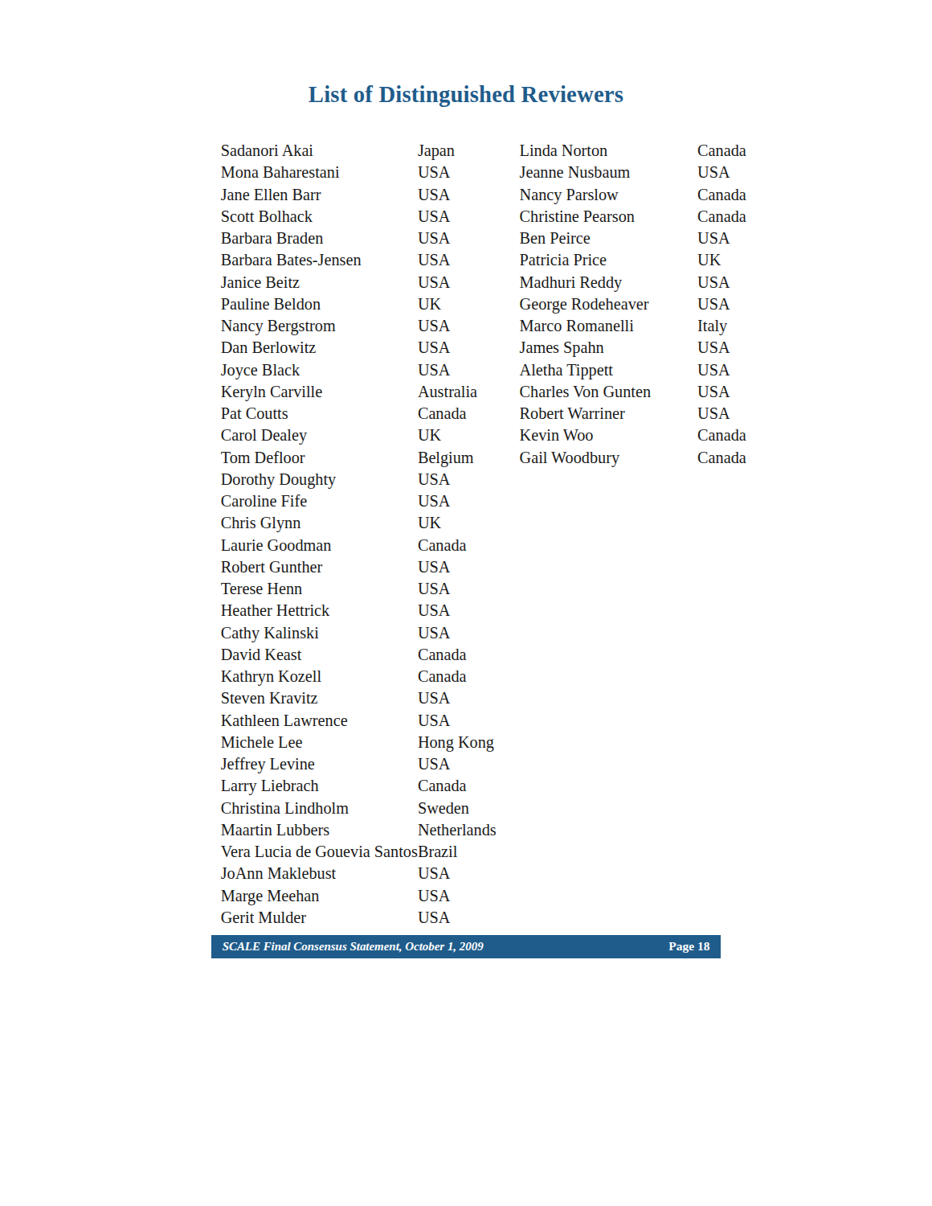List of Distinguished Reviewers
| Sadanori Akai | Japan |
| Mona Baharestani | USA |
| Jane Ellen Barr | USA |
| Scott Bolhack | USA |
| Barbara Braden | USA |
| Barbara Bates-Jensen | USA |
| Janice Beitz | USA |
| Pauline Beldon | UK |
| Nancy Bergstrom | USA |
| Dan Berlowitz | USA |
| Joyce Black | USA |
| Keryln Carville | Australia |
| Pat Coutts | Canada |
| Carol Dealey | UK |
| Tom Defloor | Belgium |
| Dorothy Doughty | USA |
| Caroline Fife | USA |
| Chris Glynn | UK |
| Laurie Goodman | Canada |
| Robert Gunther | USA |
| Terese Henn | USA |
| Heather Hettrick | USA |
| Cathy Kalinski | USA |
| David Keast | Canada |
| Kathryn Kozell | Canada |
| Steven Kravitz | USA |
| Kathleen Lawrence | USA |
| Michele Lee | Hong Kong |
| Jeffrey Levine | USA |
| Larry Liebrach | Canada |
| Christina Lindholm | Sweden |
| Maartin Lubbers | Netherlands |
| Vera Lucia de Gouevia Santos | Brazil |
| JoAnn Maklebust | USA |
| Marge Meehan | USA |
| Gerit Mulder | USA |
| Linda Norton | Canada |
| Jeanne Nusbaum | USA |
| Nancy Parslow | Canada |
| Christine Pearson | Canada |
| Ben Peirce | USA |
| Patricia Price | UK |
| Madhuri Reddy | USA |
| George Rodeheaver | USA |
| Marco Romanelli | Italy |
| James Spahn | USA |
| Aletha Tippett | USA |
| Charles Von Gunten | USA |
| Robert Warriner | USA |
| Kevin Woo | Canada |
| Gail Woodbury | Canada |
SCALE Final Consensus Statement, October 1, 2009 Page 18